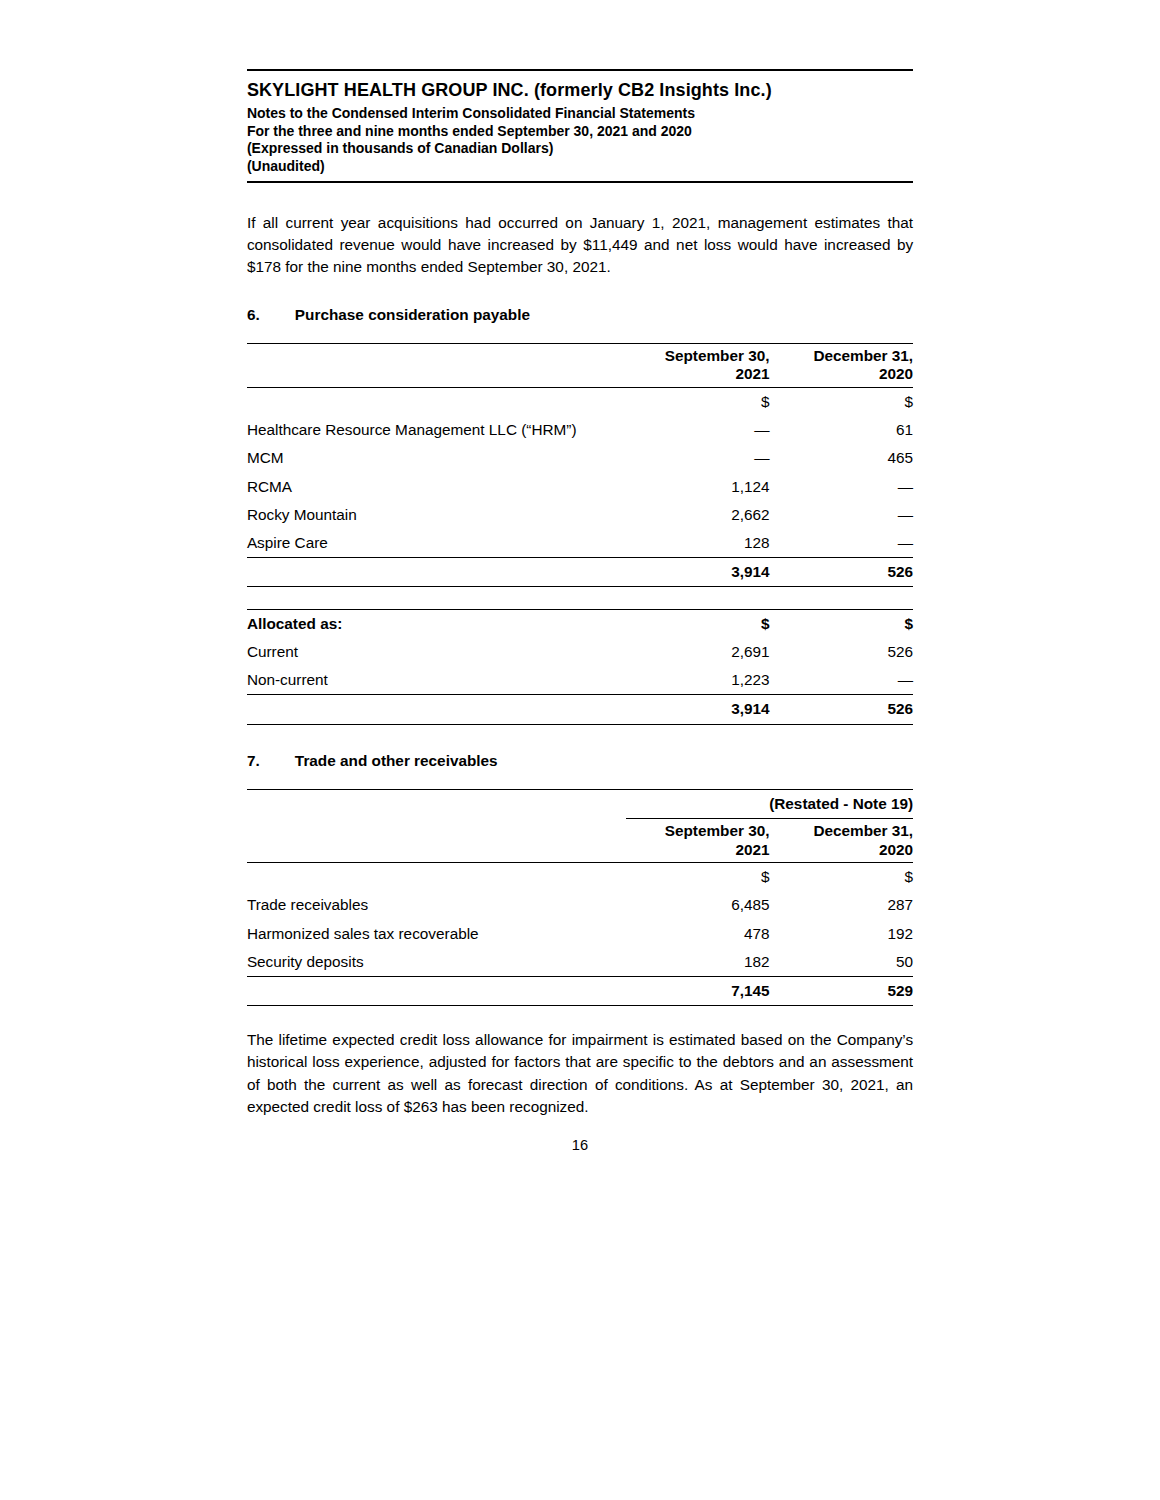SKYLIGHT HEALTH GROUP INC. (formerly CB2 Insights Inc.)
Notes to the Condensed Interim Consolidated Financial Statements
For the three and nine months ended September 30, 2021 and 2020
(Expressed in thousands of Canadian Dollars)
(Unaudited)
If all current year acquisitions had occurred on January 1, 2021, management estimates that consolidated revenue would have increased by $11,449 and net loss would have increased by $178 for the nine months ended September 30, 2021.
6. Purchase consideration payable
| | September 30, 2021 | December 31, 2020 |
| | $ | $ |
| Healthcare Resource Management LLC (“HRM”) | — | 61 |
| MCM | — | 465 |
| RCMA | 1,124 | — |
| Rocky Mountain | 2,662 | — |
| Aspire Care | 128 | — |
| | 3,914 | 526 |
| Allocated as: | $ | $ |
| Current | 2,691 | 526 |
| Non-current | 1,223 | — |
| | 3,914 | 526 |
7. Trade and other receivables
| | (Restated - Note 19) |
| | September 30, 2021 | December 31, 2020 |
| | $ | $ |
| Trade receivables | 6,485 | 287 |
| Harmonized sales tax recoverable | 478 | 192 |
| Security deposits | 182 | 50 |
| | 7,145 | 529 |
The lifetime expected credit loss allowance for impairment is estimated based on the Company’s historical loss experience, adjusted for factors that are specific to the debtors and an assessment of both the current as well as forecast direction of conditions. As at September 30, 2021, an expected credit loss of $263 has been recognized.
16